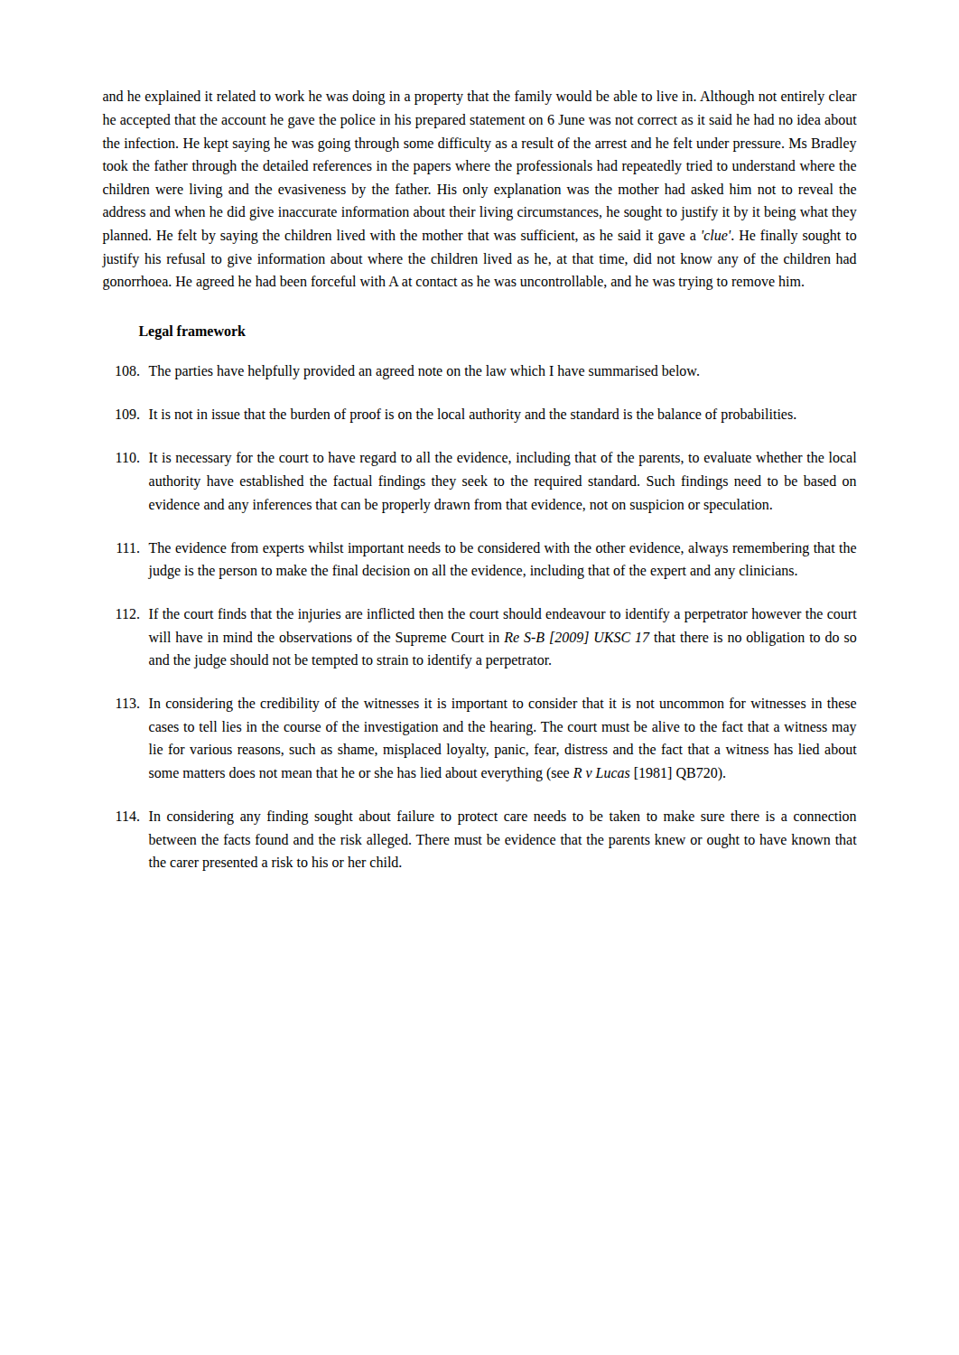and he explained it related to work he was doing in a property that the family would be able to live in. Although not entirely clear he accepted that the account he gave the police in his prepared statement on 6 June was not correct as it said he had no idea about the infection. He kept saying he was going through some difficulty as a result of the arrest and he felt under pressure. Ms Bradley took the father through the detailed references in the papers where the professionals had repeatedly tried to understand where the children were living and the evasiveness by the father. His only explanation was the mother had asked him not to reveal the address and when he did give inaccurate information about their living circumstances, he sought to justify it by it being what they planned. He felt by saying the children lived with the mother that was sufficient, as he said it gave a 'clue'. He finally sought to justify his refusal to give information about where the children lived as he, at that time, did not know any of the children had gonorrhoea. He agreed he had been forceful with A at contact as he was uncontrollable, and he was trying to remove him.
Legal framework
The parties have helpfully provided an agreed note on the law which I have summarised below.
It is not in issue that the burden of proof is on the local authority and the standard is the balance of probabilities.
It is necessary for the court to have regard to all the evidence, including that of the parents, to evaluate whether the local authority have established the factual findings they seek to the required standard. Such findings need to be based on evidence and any inferences that can be properly drawn from that evidence, not on suspicion or speculation.
The evidence from experts whilst important needs to be considered with the other evidence, always remembering that the judge is the person to make the final decision on all the evidence, including that of the expert and any clinicians.
If the court finds that the injuries are inflicted then the court should endeavour to identify a perpetrator however the court will have in mind the observations of the Supreme Court in Re S-B [2009] UKSC 17 that there is no obligation to do so and the judge should not be tempted to strain to identify a perpetrator.
In considering the credibility of the witnesses it is important to consider that it is not uncommon for witnesses in these cases to tell lies in the course of the investigation and the hearing. The court must be alive to the fact that a witness may lie for various reasons, such as shame, misplaced loyalty, panic, fear, distress and the fact that a witness has lied about some matters does not mean that he or she has lied about everything (see R v Lucas [1981] QB720).
In considering any finding sought about failure to protect care needs to be taken to make sure there is a connection between the facts found and the risk alleged. There must be evidence that the parents knew or ought to have known that the carer presented a risk to his or her child.